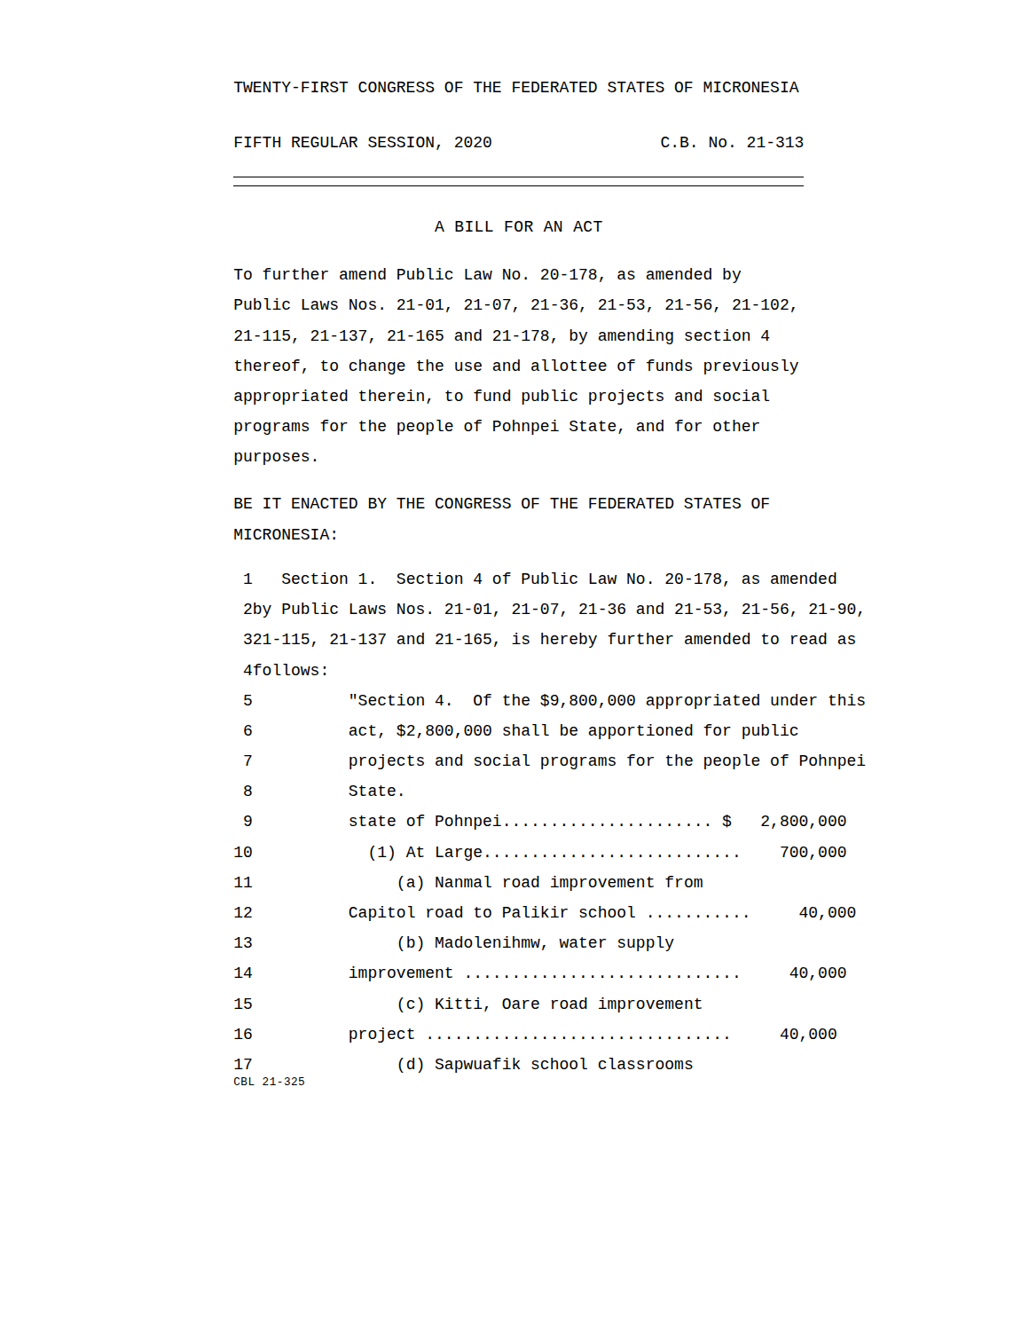TWENTY-FIRST CONGRESS OF THE FEDERATED STATES OF MICRONESIA
FIFTH REGULAR SESSION, 2020 C.B. No. 21-313
A BILL FOR AN ACT
To further amend Public Law No. 20-178, as amended by Public Laws Nos. 21-01, 21-07, 21-36, 21-53, 21-56, 21-102, 21-115, 21-137, 21-165 and 21-178, by amending section 4 thereof, to change the use and allottee of funds previously appropriated therein, to fund public projects and social programs for the people of Pohnpei State, and for other purposes.
BE IT ENACTED BY THE CONGRESS OF THE FEDERATED STATES OF MICRONESIA:
| 1 | Section 1. Section 4 of Public Law No. 20-178, as amended |
| 2 | by Public Laws Nos. 21-01, 21-07, 21-36 and 21-53, 21-56, 21-90, |
| 3 | 21-115, 21-137 and 21-165, is hereby further amended to read as |
| 4 | follows: |
| 5 | "Section 4. Of the $9,800,000 appropriated under this |
| 6 | act, $2,800,000 shall be apportioned for public |
| 7 | projects and social programs for the people of Pohnpei |
| 8 | State. |
| 9 | state of Pohnpei...................... $ 2,800,000 |
| 10 | (1) At Large........................... 700,000 |
| 11 | (a) Nanmal road improvement from |
| 12 | Capitol road to Palikir school ........... 40,000 |
| 13 | (b) Madolenihmw, water supply |
| 14 | improvement ............................. 40,000 |
| 15 | (c) Kitti, Oare road improvement |
| 16 | project ................................ 40,000 |
| 17 | (d) Sapwuafik school classrooms |
CBL 21-325